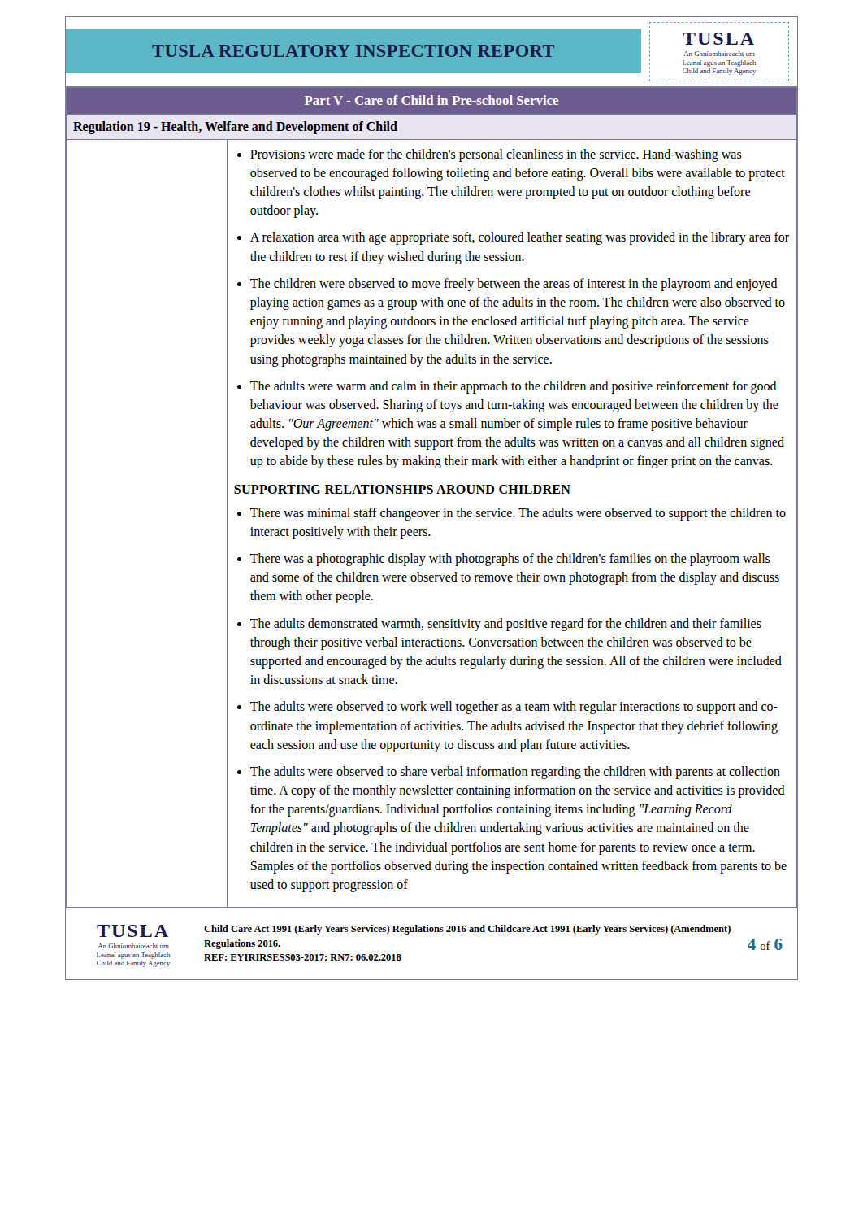TUSLA REGULATORY INSPECTION REPORT
TUSLA
An Ghníomhaireacht um
Leanaí agus an Teaghlach
Child and Family Agency
| Part V - Care of Child in Pre-school Service |
| Regulation 19 - Health, Welfare and Development of Child |
| | Provisions were made for the children's personal cleanliness in the service. Hand-washing was observed to be encouraged following toileting and before eating. Overall bibs were available to protect children's clothes whilst painting. The children were prompted to put on outdoor clothing before outdoor play. A relaxation area with age appropriate soft, coloured leather seating was provided in the library area for the children to rest if they wished during the session. The children were observed to move freely between the areas of interest in the playroom and enjoyed playing action games as a group with one of the adults in the room. The children were also observed to enjoy running and playing outdoors in the enclosed artificial turf playing pitch area. The service provides weekly yoga classes for the children. Written observations and descriptions of the sessions using photographs maintained by the adults in the service. The adults were warm and calm in their approach to the children and positive reinforcement for good behaviour was observed. Sharing of toys and turn-taking was encouraged between the children by the adults. "Our Agreement" which was a small number of simple rules to frame positive behaviour developed by the children with support from the adults was written on a canvas and all children signed up to abide by these rules by making their mark with either a handprint or finger print on the canvas. SUPPORTING RELATIONSHIPS AROUND CHILDREN There was minimal staff changeover in the service. The adults were observed to support the children to interact positively with their peers. There was a photographic display with photographs of the children's families on the playroom walls and some of the children were observed to remove their own photograph from the display and discuss them with other people. The adults demonstrated warmth, sensitivity and positive regard for the children and their families through their positive verbal interactions. Conversation between the children was observed to be supported and encouraged by the adults regularly during the session. All of the children were included in discussions at snack time. The adults were observed to work well together as a team with regular interactions to support and co-ordinate the implementation of activities. The adults advised the Inspector that they debrief following each session and use the opportunity to discuss and plan future activities. The adults were observed to share verbal information regarding the children with parents at collection time. A copy of the monthly newsletter containing information on the service and activities is provided for the parents/guardians. Individual portfolios containing items including "Learning Record Templates" and photographs of the children undertaking various activities are maintained on the children in the service. The individual portfolios are sent home for parents to review once a term. Samples of the portfolios observed during the inspection contained written feedback from parents to be used to support progression of |
TUSLA
An Ghníomhaireacht um
Leanaí agus an Teaghlach
Child and Family Agency
Child Care Act 1991 (Early Years Services) Regulations 2016 and Childcare Act 1991 (Early Years Services) (Amendment) Regulations 2016.
REF: EYIRIRSESS03-2017: RN7: 06.02.2018
4 of 6